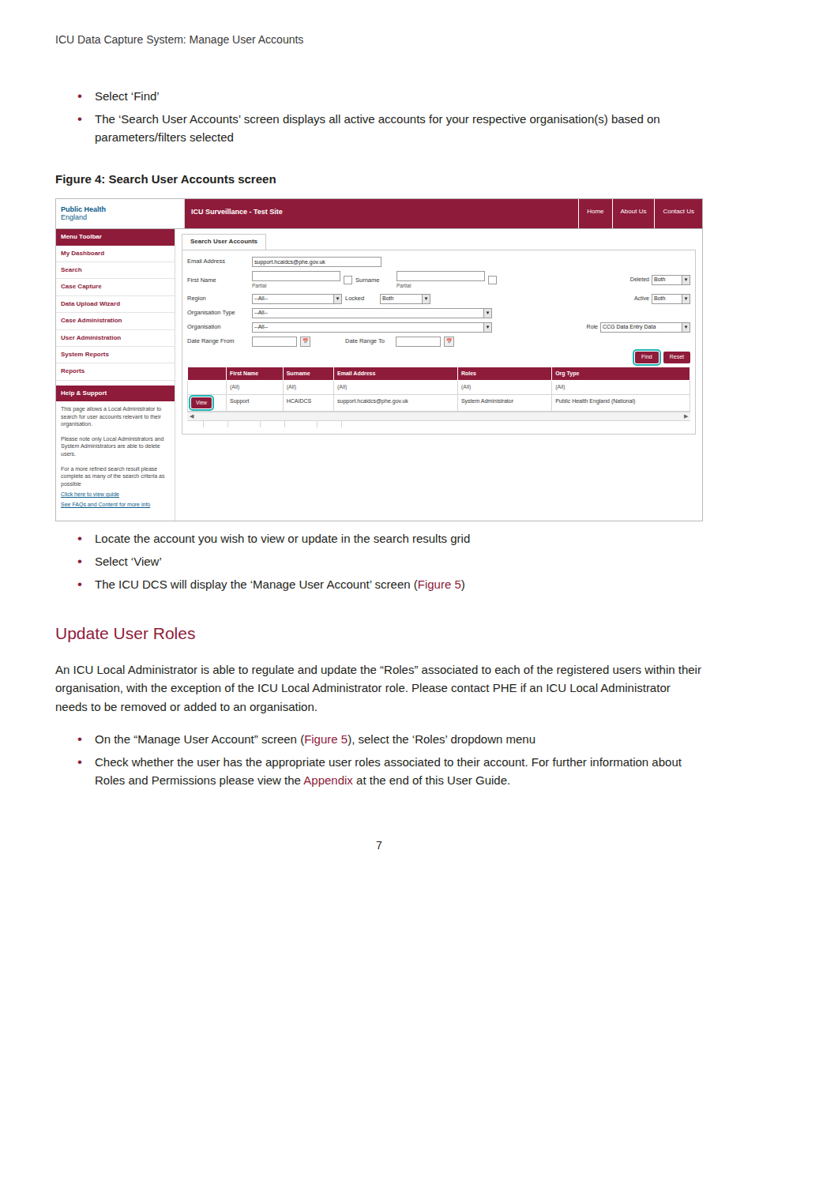ICU Data Capture System: Manage User Accounts
Select ‘Find’
The ‘Search User Accounts’ screen displays all active accounts for your respective organisation(s) based on parameters/filters selected
Figure 4: Search User Accounts screen
Public HealthEngland
ICU Surveillance - Test Site
Home
About Us
Contact Us
Menu Toolbar
My Dashboard
Search
Case Capture
Data Upload Wizard
Case Administration
User Administration
System Reports
Reports
Help & Support
This page allows a Local Administrator to search for user accounts relevant to their organisation.
Please note only Local Administrators and System Administrators are able to delete users.
For a more refined search result please complete as many of the search criteria as possible Click here to view guide See FAQs and Content for more info
Search User Accounts
Email Address
support.hcaidcs@phe.gov.uk
First Name
Partial
Surname
Partial
Deleted
Both
▼
Region
--All--
▼
Locked
Both
▼
Active
Both
▼
Organisation Type
--All--
▼
Organisation
--All--
▼
Role
CCG Data Entry Data
▼
Date Range From
📅
Date Range To
📅
Find
Reset
| | First Name | Surname | Email Address | Roles | Org Type |
| --- | --- | --- | --- | --- | --- |
| | (All) | (All) | (All) | (All) | (All) |
| View | Support | HCAIDCS | support.hcaidcs@phe.gov.uk | System Administrator | Public Health England (National) |
◀▶
Locate the account you wish to view or update in the search results grid
Select ‘View’
The ICU DCS will display the ‘Manage User Account’ screen (Figure 5)
Update User Roles
An ICU Local Administrator is able to regulate and update the “Roles” associated to each of the registered users within their organisation, with the exception of the ICU Local Administrator role. Please contact PHE if an ICU Local Administrator needs to be removed or added to an organisation.
On the “Manage User Account” screen (Figure 5), select the ‘Roles’ dropdown menu
Check whether the user has the appropriate user roles associated to their account. For further information about Roles and Permissions please view the Appendix at the end of this User Guide.
7